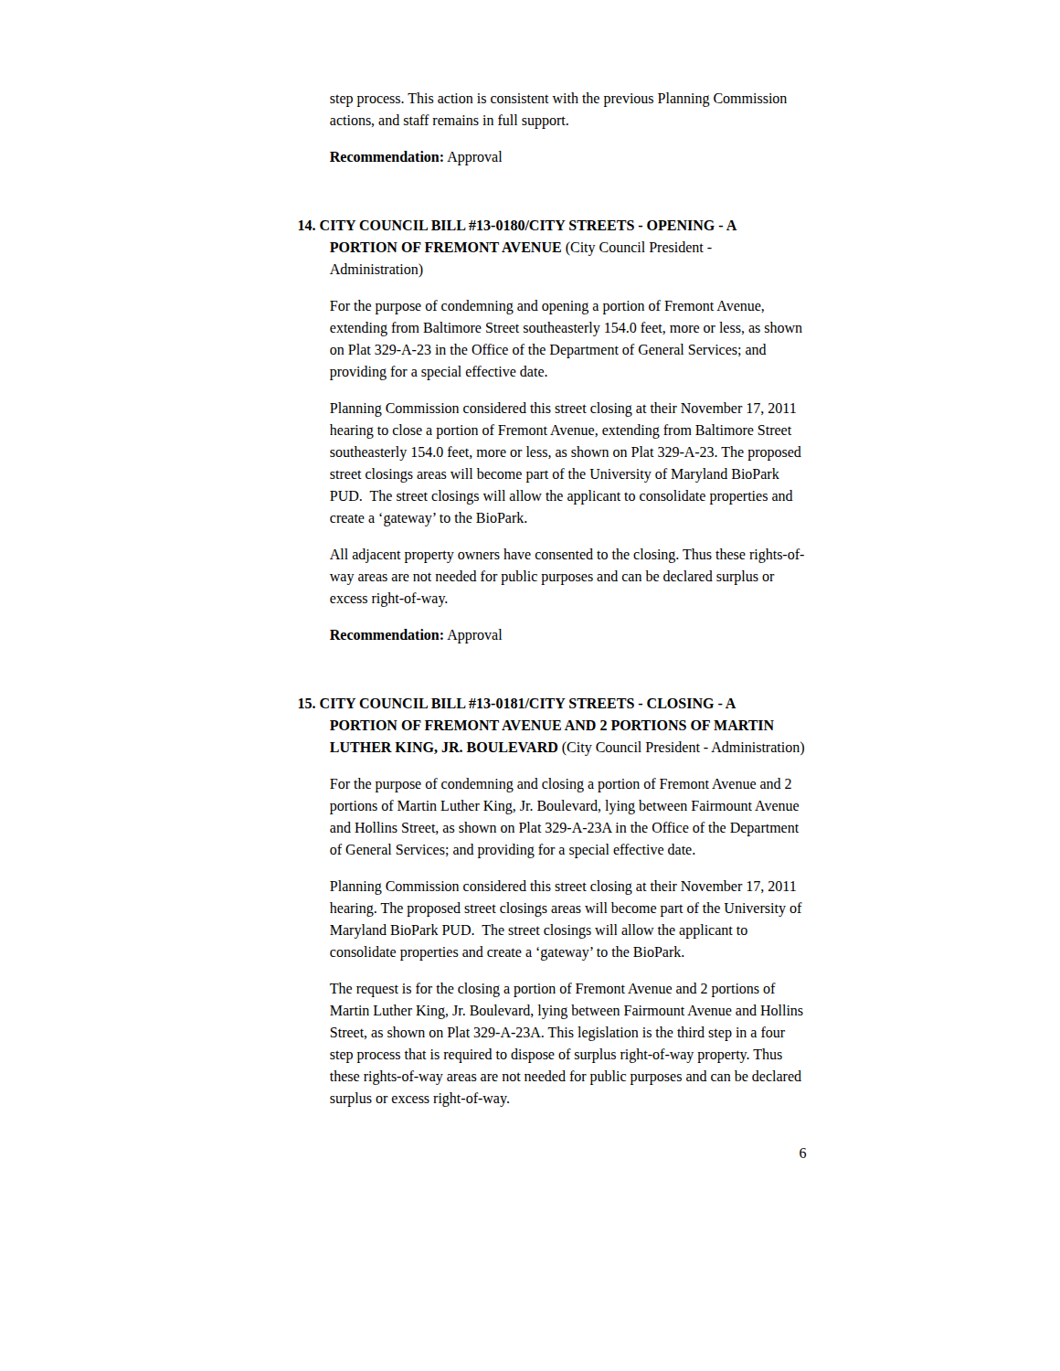step process. This action is consistent with the previous Planning Commission actions, and staff remains in full support.
Recommendation: Approval
14. CITY COUNCIL BILL #13-0180/CITY STREETS - OPENING - A PORTION OF FREMONT AVENUE (City Council President - Administration)
For the purpose of condemning and opening a portion of Fremont Avenue, extending from Baltimore Street southeasterly 154.0 feet, more or less, as shown on Plat 329-A-23 in the Office of the Department of General Services; and providing for a special effective date.
Planning Commission considered this street closing at their November 17, 2011 hearing to close a portion of Fremont Avenue, extending from Baltimore Street southeasterly 154.0 feet, more or less, as shown on Plat 329-A-23. The proposed street closings areas will become part of the University of Maryland BioPark PUD. The street closings will allow the applicant to consolidate properties and create a ‘gateway’ to the BioPark.
All adjacent property owners have consented to the closing. Thus these rights-of-way areas are not needed for public purposes and can be declared surplus or excess right-of-way.
Recommendation: Approval
15. CITY COUNCIL BILL #13-0181/CITY STREETS - CLOSING - A PORTION OF FREMONT AVENUE AND 2 PORTIONS OF MARTIN LUTHER KING, JR. BOULEVARD (City Council President - Administration)
For the purpose of condemning and closing a portion of Fremont Avenue and 2 portions of Martin Luther King, Jr. Boulevard, lying between Fairmount Avenue and Hollins Street, as shown on Plat 329-A-23A in the Office of the Department of General Services; and providing for a special effective date.
Planning Commission considered this street closing at their November 17, 2011 hearing. The proposed street closings areas will become part of the University of Maryland BioPark PUD. The street closings will allow the applicant to consolidate properties and create a ‘gateway’ to the BioPark.
The request is for the closing a portion of Fremont Avenue and 2 portions of Martin Luther King, Jr. Boulevard, lying between Fairmount Avenue and Hollins Street, as shown on Plat 329-A-23A. This legislation is the third step in a four step process that is required to dispose of surplus right-of-way property. Thus these rights-of-way areas are not needed for public purposes and can be declared surplus or excess right-of-way.
6